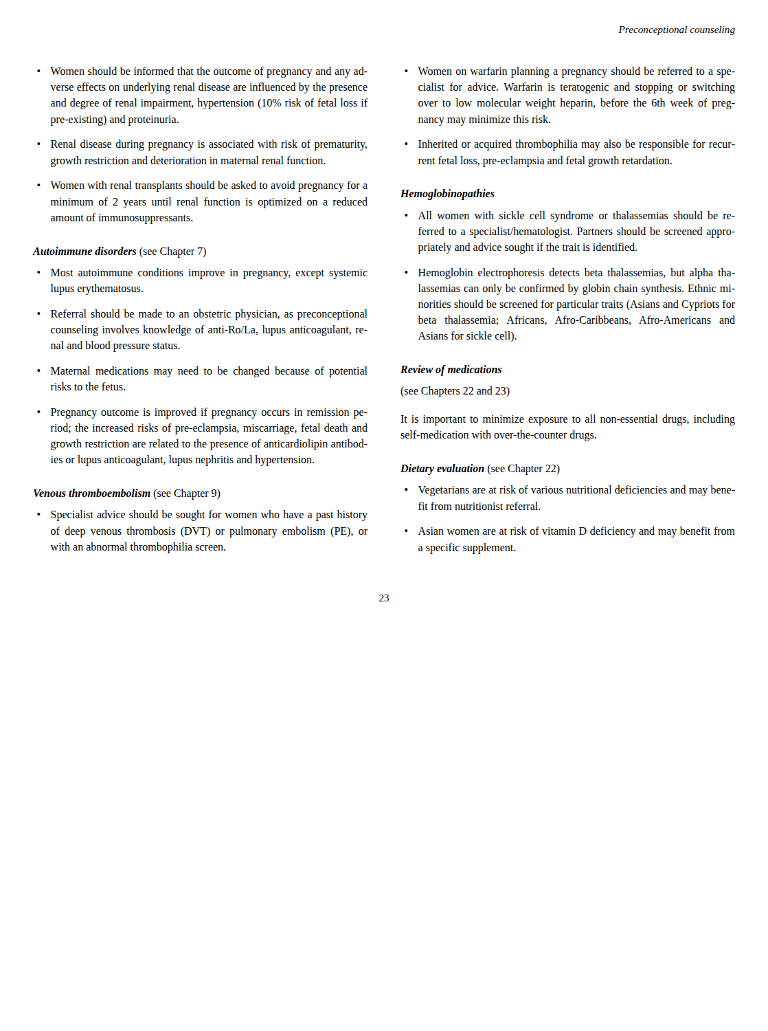Preconceptional counseling
Women should be informed that the outcome of pregnancy and any adverse effects on underlying renal disease are influenced by the presence and degree of renal impairment, hypertension (10% risk of fetal loss if pre-existing) and proteinuria.
Renal disease during pregnancy is associated with risk of prematurity, growth restriction and deterioration in maternal renal function.
Women with renal transplants should be asked to avoid pregnancy for a minimum of 2 years until renal function is optimized on a reduced amount of immunosuppressants.
Autoimmune disorders (see Chapter 7)
Most autoimmune conditions improve in pregnancy, except systemic lupus erythematosus.
Referral should be made to an obstetric physician, as preconceptional counseling involves knowledge of anti-Ro/La, lupus anticoagulant, renal and blood pressure status.
Maternal medications may need to be changed because of potential risks to the fetus.
Pregnancy outcome is improved if pregnancy occurs in remission period; the increased risks of pre-eclampsia, miscarriage, fetal death and growth restriction are related to the presence of anticardiolipin antibodies or lupus anticoagulant, lupus nephritis and hypertension.
Venous thromboembolism (see Chapter 9)
Specialist advice should be sought for women who have a past history of deep venous thrombosis (DVT) or pulmonary embolism (PE), or with an abnormal thrombophilia screen.
Women on warfarin planning a pregnancy should be referred to a specialist for advice. Warfarin is teratogenic and stopping or switching over to low molecular weight heparin, before the 6th week of pregnancy may minimize this risk.
Inherited or acquired thrombophilia may also be responsible for recurrent fetal loss, pre-eclampsia and fetal growth retardation.
Hemoglobinopathies
All women with sickle cell syndrome or thalassemias should be referred to a specialist/hematologist. Partners should be screened appropriately and advice sought if the trait is identified.
Hemoglobin electrophoresis detects beta thalassemias, but alpha thalassemias can only be confirmed by globin chain synthesis. Ethnic minorities should be screened for particular traits (Asians and Cypriots for beta thalassemia; Africans, Afro-Caribbeans, Afro-Americans and Asians for sickle cell).
Review of medications
(see Chapters 22 and 23)
It is important to minimize exposure to all non-essential drugs, including self-medication with over-the-counter drugs.
Dietary evaluation (see Chapter 22)
Vegetarians are at risk of various nutritional deficiencies and may benefit from nutritionist referral.
Asian women are at risk of vitamin D deficiency and may benefit from a specific supplement.
23